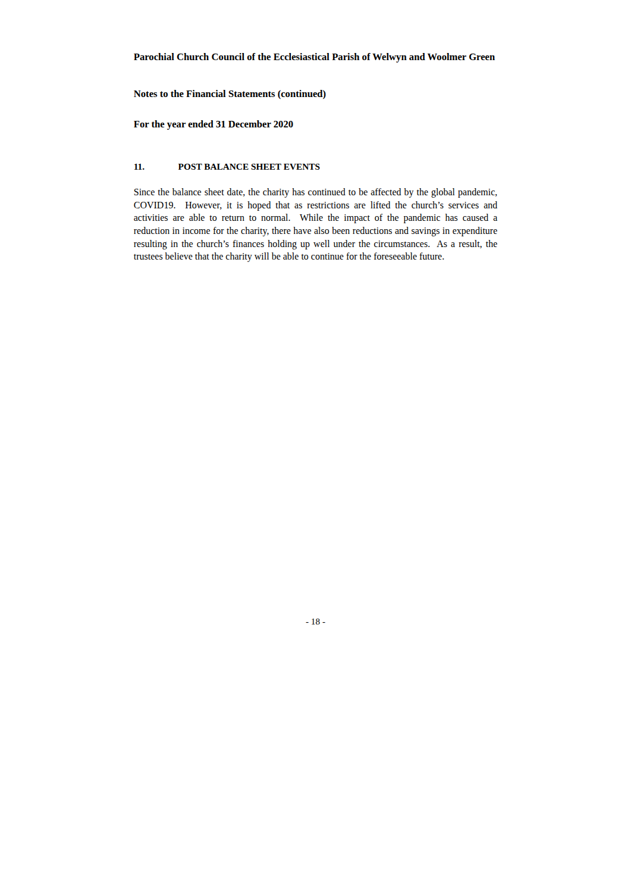Parochial Church Council of the Ecclesiastical Parish of Welwyn and Woolmer Green
Notes to the Financial Statements (continued)
For the year ended 31 December 2020
11. POST BALANCE SHEET EVENTS
Since the balance sheet date, the charity has continued to be affected by the global pandemic, COVID19. However, it is hoped that as restrictions are lifted the church’s services and activities are able to return to normal. While the impact of the pandemic has caused a reduction in income for the charity, there have also been reductions and savings in expenditure resulting in the church’s finances holding up well under the circumstances. As a result, the trustees believe that the charity will be able to continue for the foreseeable future.
- 18 -